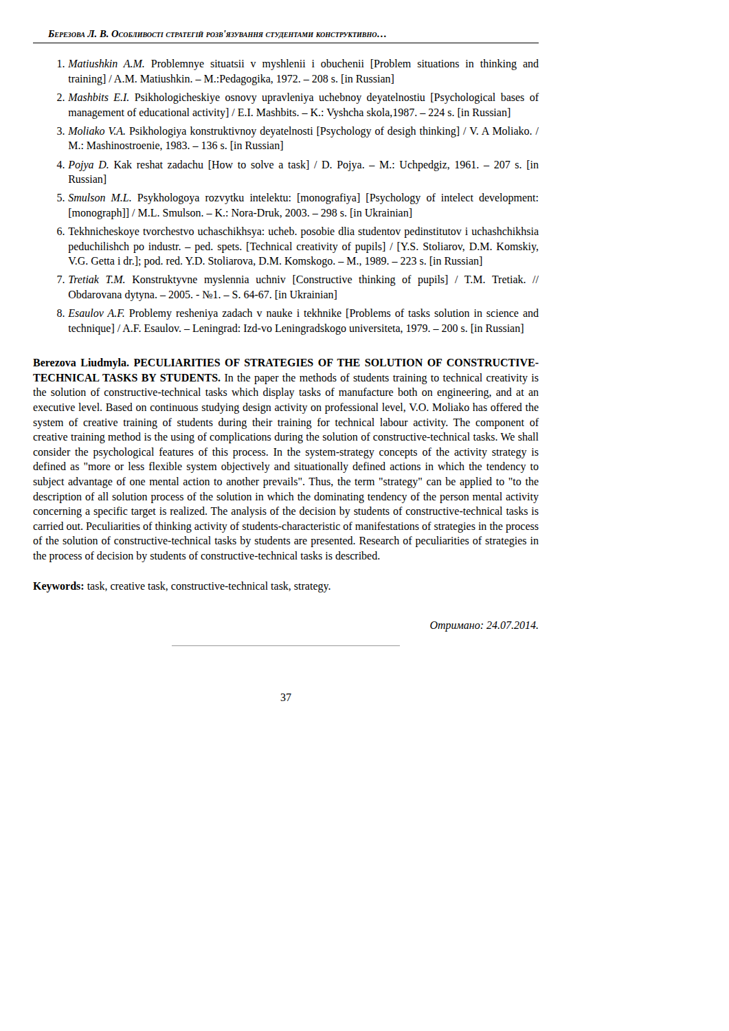Березова Л. В. Особливості стратегій розв'язування студентами конструктивно…
Matiushkin A.M. Problemnye situatsii v myshlenii i obuchenii [Problem situations in thinking and training] / A.M. Matiushkin. – M.:Pedagogika, 1972. – 208 s. [in Russian]
Mashbits E.I. Psikhologicheskiye osnovy upravleniya uchebnoy deyatelnostiu [Psychological bases of management of educational activity] / E.I. Mashbits. – K.: Vyshcha skola,1987. – 224 s. [in Russian]
Moliako V.A. Psikhologiya konstruktivnoy deyatelnosti [Psychology of desigh thinking] / V. A Moliako. / M.: Mashinostroenie, 1983. – 136 s. [in Russian]
Pojya D. Kak reshat zadachu [How to solve a task] / D. Pojya. – M.: Uchpedgiz, 1961. – 207 s. [in Russian]
Smulson M.L. Psykhologoya rozvytku intelektu: [monografiya] [Psychology of intelect development: [monograph]] / M.L. Smulson. – K.: Nora-Druk, 2003. – 298 s. [in Ukrainian]
Tekhnicheskoye tvorchestvo uchaschikhsya: ucheb. posobie dlia studentov pedinstitutov i uchashchikhsia peduchilishch po industr. – ped. spets. [Technical creativity of pupils] / [Y.S. Stoliarov, D.M. Komskiy, V.G. Getta i dr.]; pod. red. Y.D. Stoliarova, D.M. Komskogo. – M., 1989. – 223 s. [in Russian]
Tretiak T.M. Konstruktyvne myslennia uchniv [Constructive thinking of pupils] / T.M. Tretiak. // Obdarovana dytyna. – 2005. - №1. – S. 64-67. [in Ukrainian]
Esaulov A.F. Problemy resheniya zadach v nauke i tekhnike [Problems of tasks solution in science and technique] / A.F. Esaulov. – Leningrad: Izd-vo Leningradskogo universiteta, 1979. – 200 s. [in Russian]
Berezova Liudmyla. PECULIARITIES OF STRATEGIES OF THE SOLUTION OF CONSTRUCTIVE-TECHNICAL TASKS BY STUDENTS. In the paper the methods of students training to technical creativity is the solution of constructive-technical tasks which display tasks of manufacture both on engineering, and at an executive level. Based on continuous studying design activity on professional level, V.O. Moliako has offered the system of creative training of students during their training for technical labour activity. The component of creative training method is the using of complications during the solution of constructive-technical tasks. We shall consider the psychological features of this process. In the system-strategy concepts of the activity strategy is defined as "more or less flexible system objectively and situationally defined actions in which the tendency to subject advantage of one mental action to another prevails". Thus, the term "strategy" can be applied to "to the description of all solution process of the solution in which the dominating tendency of the person mental activity concerning a specific target is realized. The analysis of the decision by students of constructive-technical tasks is carried out. Peculiarities of thinking activity of students-characteristic of manifestations of strategies in the process of the solution of constructive-technical tasks by students are presented. Research of peculiarities of strategies in the process of decision by students of constructive-technical tasks is described.
Keywords: task, creative task, constructive-technical task, strategy.
Отримано: 24.07.2014.
37